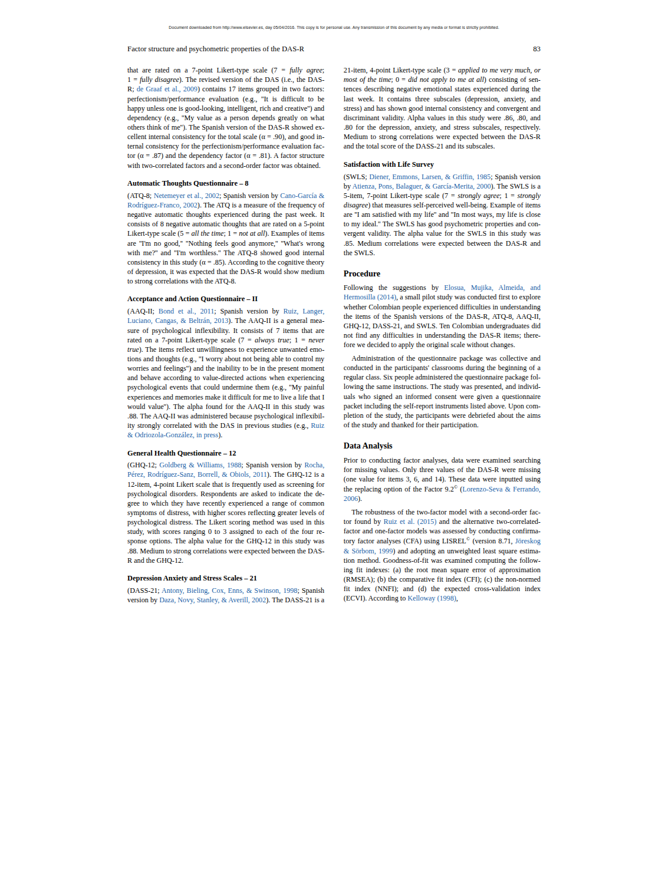Document downloaded from http://www.elsevier.es, day 05/04/2016. This copy is for personal use. Any transmission of this document by any media or format is strictly prohibited.
Factor structure and psychometric properties of the DAS-R 83
that are rated on a 7-point Likert-type scale (7 = fully agree; 1 = fully disagree). The revised version of the DAS (i.e., the DAS-R; de Graaf et al., 2009) contains 17 items grouped in two factors: perfectionism/performance evaluation (e.g., ''It is difficult to be happy unless one is good-looking, intelligent, rich and creative'') and dependency (e.g., ''My value as a person depends greatly on what others think of me''). The Spanish version of the DAS-R showed excellent internal consistency for the total scale (α = .90), and good internal consistency for the perfectionism/performance evaluation factor (α = .87) and the dependency factor (α = .81). A factor structure with two-correlated factors and a second-order factor was obtained.
Automatic Thoughts Questionnaire – 8
(ATQ-8; Netemeyer et al., 2002; Spanish version by Cano-García & Rodríguez-Franco, 2002). The ATQ is a measure of the frequency of negative automatic thoughts experienced during the past week. It consists of 8 negative automatic thoughts that are rated on a 5-point Likert-type scale (5 = all the time; 1 = not at all). Examples of items are ''I'm no good,'' ''Nothing feels good anymore,'' ''What's wrong with me?'' and ''I'm worthless.'' The ATQ-8 showed good internal consistency in this study (α = .85). According to the cognitive theory of depression, it was expected that the DAS-R would show medium to strong correlations with the ATQ-8.
Acceptance and Action Questionnaire – II
(AAQ-II; Bond et al., 2011; Spanish version by Ruiz, Langer, Luciano, Cangas, & Beltrán, 2013). The AAQ-II is a general measure of psychological inflexibility. It consists of 7 items that are rated on a 7-point Likert-type scale (7 = always true; 1 = never true). The items reflect unwillingness to experience unwanted emotions and thoughts (e.g., ''I worry about not being able to control my worries and feelings'') and the inability to be in the present moment and behave according to value-directed actions when experiencing psychological events that could undermine them (e.g., ''My painful experiences and memories make it difficult for me to live a life that I would value''). The alpha found for the AAQ-II in this study was .88. The AAQ-II was administered because psychological inflexibility strongly correlated with the DAS in previous studies (e.g., Ruiz & Odriozola-González, in press).
General Health Questionnaire – 12
(GHQ-12; Goldberg & Williams, 1988; Spanish version by Rocha, Pérez, Rodríguez-Sanz, Borrell, & Obiols, 2011). The GHQ-12 is a 12-item, 4-point Likert scale that is frequently used as screening for psychological disorders. Respondents are asked to indicate the degree to which they have recently experienced a range of common symptoms of distress, with higher scores reflecting greater levels of psychological distress. The Likert scoring method was used in this study, with scores ranging 0 to 3 assigned to each of the four response options. The alpha value for the GHQ-12 in this study was .88. Medium to strong correlations were expected between the DAS-R and the GHQ-12.
Depression Anxiety and Stress Scales – 21
(DASS-21; Antony, Bieling, Cox, Enns, & Swinson, 1998; Spanish version by Daza, Novy, Stanley, & Averill, 2002). The DASS-21 is a 21-item, 4-point Likert-type scale (3 = applied to me very much, or most of the time; 0 = did not apply to me at all) consisting of sentences describing negative emotional states experienced during the last week. It contains three subscales (depression, anxiety, and stress) and has shown good internal consistency and convergent and discriminant validity. Alpha values in this study were .86, .80, and .80 for the depression, anxiety, and stress subscales, respectively. Medium to strong correlations were expected between the DAS-R and the total score of the DASS-21 and its subscales.
Satisfaction with Life Survey
(SWLS; Diener, Emmons, Larsen, & Griffin, 1985; Spanish version by Atienza, Pons, Balaguer, & García-Merita, 2000). The SWLS is a 5-item, 7-point Likert-type scale (7 = strongly agree; 1 = strongly disagree) that measures self-perceived well-being. Example of items are ''I am satisfied with my life'' and ''In most ways, my life is close to my ideal.'' The SWLS has good psychometric properties and convergent validity. The alpha value for the SWLS in this study was .85. Medium correlations were expected between the DAS-R and the SWLS.
Procedure
Following the suggestions by Elosua, Mujika, Almeida, and Hermosilla (2014), a small pilot study was conducted first to explore whether Colombian people experienced difficulties in understanding the items of the Spanish versions of the DAS-R, ATQ-8, AAQ-II, GHQ-12, DASS-21, and SWLS. Ten Colombian undergraduates did not find any difficulties in understanding the DAS-R items; therefore we decided to apply the original scale without changes.
Administration of the questionnaire package was collective and conducted in the participants' classrooms during the beginning of a regular class. Six people administered the questionnaire package following the same instructions. The study was presented, and individuals who signed an informed consent were given a questionnaire packet including the self-report instruments listed above. Upon completion of the study, the participants were debriefed about the aims of the study and thanked for their participation.
Data Analysis
Prior to conducting factor analyses, data were examined searching for missing values. Only three values of the DAS-R were missing (one value for items 3, 6, and 14). These data were inputted using the replacing option of the Factor 9.2© (Lorenzo-Seva & Ferrando, 2006).
The robustness of the two-factor model with a second-order factor found by Ruiz et al. (2015) and the alternative two-correlated-factor and one-factor models was assessed by conducting confirmatory factor analyses (CFA) using LISREL© (version 8.71, Jöreskog & Sörbom, 1999) and adopting an unweighted least square estimation method. Goodness-of-fit was examined computing the following fit indexes: (a) the root mean square error of approximation (RMSEA); (b) the comparative fit index (CFI); (c) the non-normed fit index (NNFI); and (d) the expected cross-validation index (ECVI). According to Kelloway (1998),